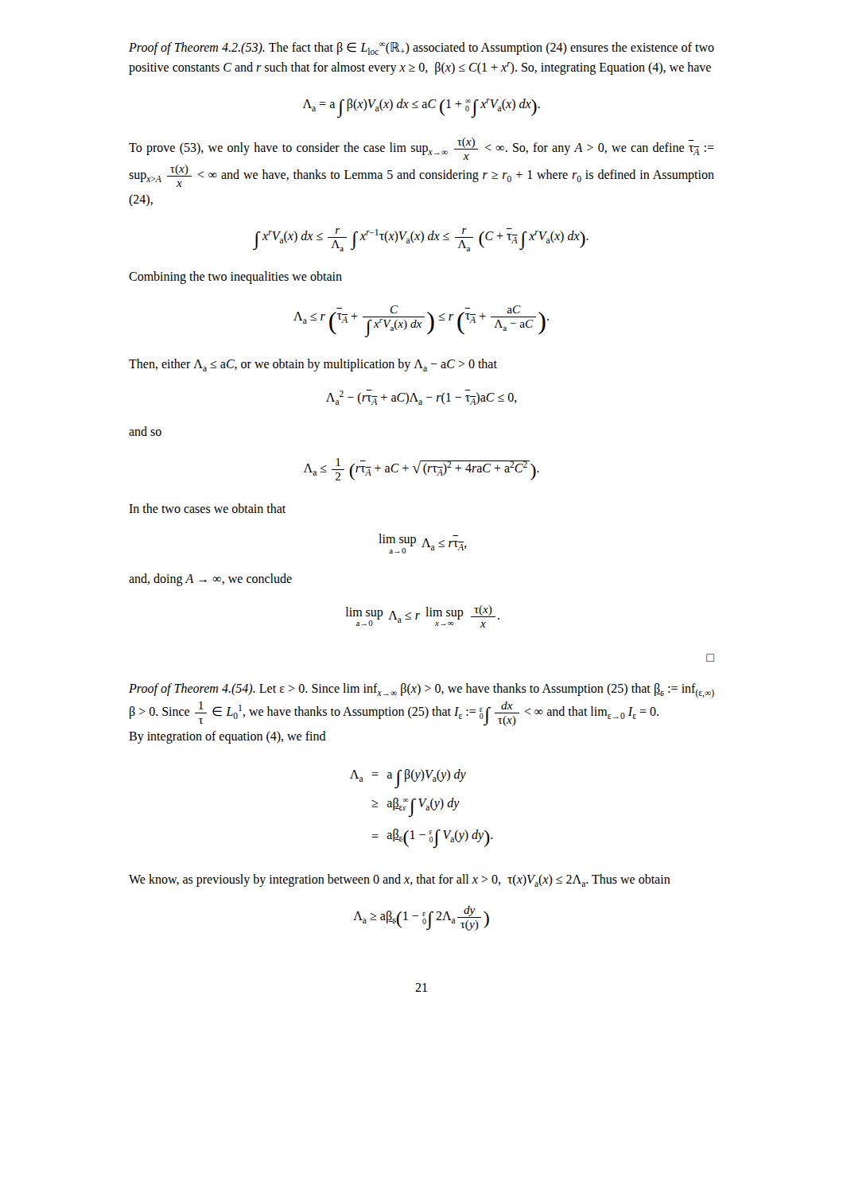Proof of Theorem 4.2.(53). The fact that β ∈ Lloc∞(ℝ+) associated to Assumption (24) ensures the existence of two positive constants C and r such that for almost every x ≥ 0, β(x) ≤ C(1 + xr). So, integrating Equation (4), we have
Λa = a ∫ β(x)Va(x) dx ≤ aC (1 + ∞0∫ xr Va(x) dx).
To prove (53), we only have to consider the case lim supx→∞ τ(x) x < ∞. So, for any A > 0, we can define τA := supx>A τ(x) x < ∞ and we have, thanks to Lemma 5 and considering r ≥ r0 + 1 where r0 is defined in Assumption (24),
∫ xr Va(x) dx ≤ rΛa ∫ xr−1τ(x)Va(x) dx ≤ rΛa (C + τA ∫ xr Va(x) dx).
Combining the two inequalities we obtain
Λa ≤ r (τA + C∫ xr Va(x) dx) ≤ r (τA + aC Λa − aC).
Then, either Λa ≤ aC, or we obtain by multiplication by Λa − aC > 0 that
Λa2 − (rτA + aC)Λa − r(1 − τA)aC ≤ 0,
and so
Λa ≤ 12 (rτA + aC + √(rτA)2 + 4raC + a2C2).
In the two cases we obtain that
lim sup a→0 Λa ≤ rτA,
and, doing A → ∞, we conclude
lim sup a→0 Λa ≤ r lim sup x→∞ τ(x) x.
□
Proof of Theorem 4.(54). Let ε > 0. Since lim infx→∞ β(x) > 0, we have thanks to Assumption (25) that βε := inf(ε,∞) β > 0. Since 1 τ ∈ L01, we have thanks to Assumption (25) that Iε := ε 0∫ dx τ(x) < ∞ and that limε→0 Iε = 0.
By integration of equation (4), we find
| Λ a | = | a ∫ β( y ) V a ( y ) dy |
| | ≥ | a β ε ∞ ε ∫ V a ( y ) dy |
| | = | a β ε ( 1 − ε 0 ∫ V a ( y ) dy ) . |
We know, as previously by integration between 0 and x, that for all x > 0, τ(x)Va(x) ≤ 2Λa. Thus we obtain
Λa ≥ aβε(1 − ε 0∫ 2Λady τ(y))
21